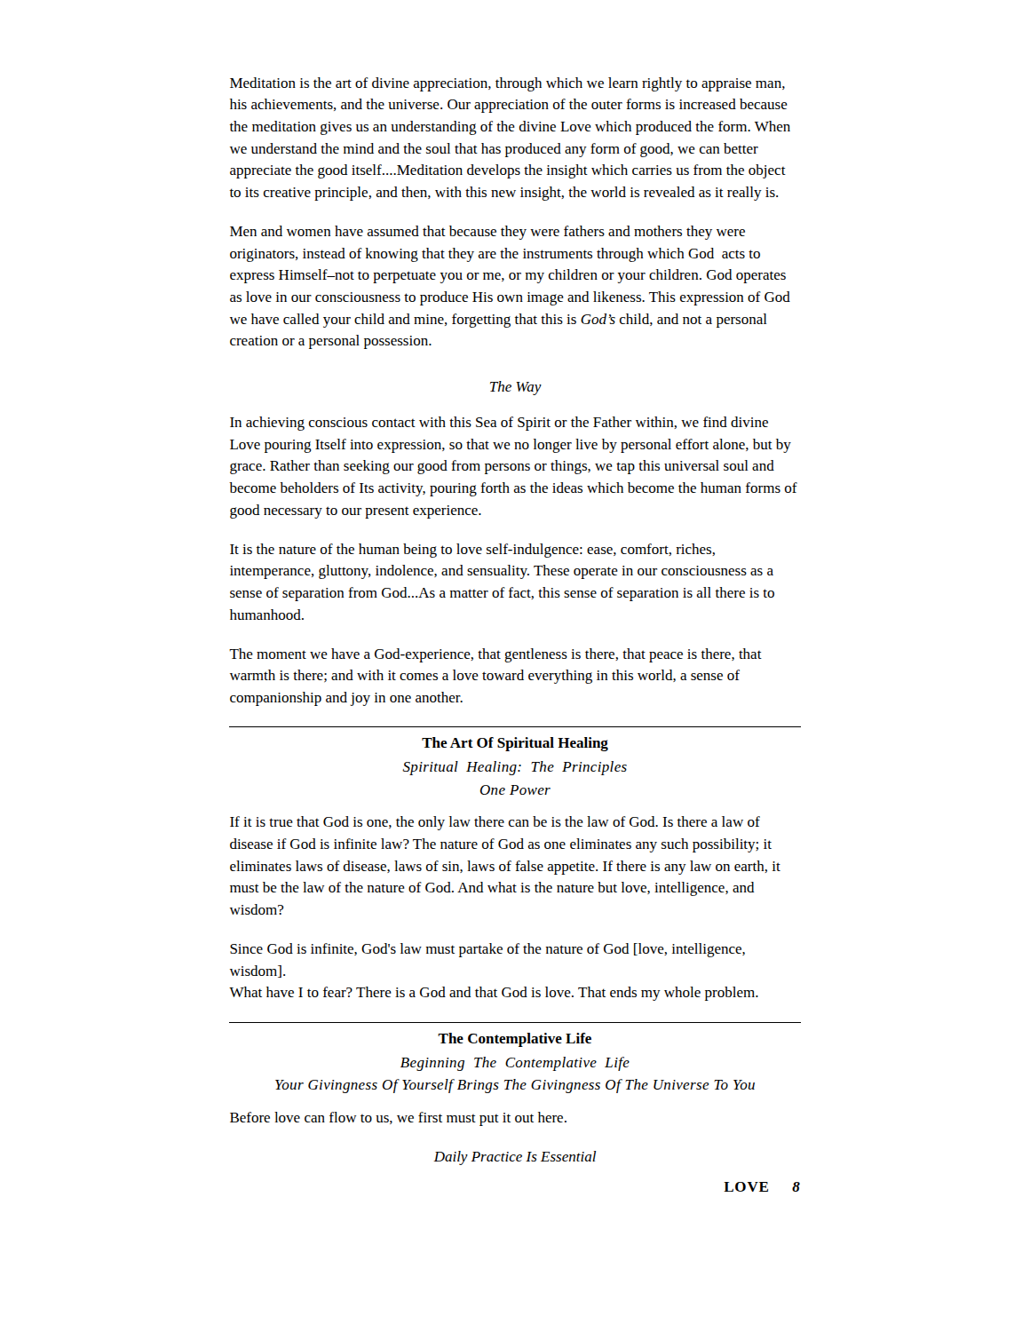Meditation is the art of divine appreciation, through which we learn rightly to appraise man, his achievements, and the universe. Our appreciation of the outer forms is increased because the meditation gives us an understanding of the divine Love which produced the form. When we understand the mind and the soul that has produced any form of good, we can better appreciate the good itself....Meditation develops the insight which carries us from the object to its creative principle, and then, with this new insight, the world is revealed as it really is.
Men and women have assumed that because they were fathers and mothers they were originators, instead of knowing that they are the instruments through which God acts to express Himself–not to perpetuate you or me, or my children or your children. God operates as love in our consciousness to produce His own image and likeness. This expression of God we have called your child and mine, forgetting that this is God’s child, and not a personal creation or a personal possession.
The Way
In achieving conscious contact with this Sea of Spirit or the Father within, we find divine Love pouring Itself into expression, so that we no longer live by personal effort alone, but by grace. Rather than seeking our good from persons or things, we tap this universal soul and become beholders of Its activity, pouring forth as the ideas which become the human forms of good necessary to our present experience.
It is the nature of the human being to love self-indulgence: ease, comfort, riches, intemperance, gluttony, indolence, and sensuality. These operate in our consciousness as a sense of separation from God...As a matter of fact, this sense of separation is all there is to humanhood.
The moment we have a God-experience, that gentleness is there, that peace is there, that warmth is there; and with it comes a love toward everything in this world, a sense of companionship and joy in one another.
The Art Of Spiritual Healing
Spiritual Healing: The Principles
One Power
If it is true that God is one, the only law there can be is the law of God. Is there a law of disease if God is infinite law? The nature of God as one eliminates any such possibility; it eliminates laws of disease, laws of sin, laws of false appetite. If there is any law on earth, it must be the law of the nature of God. And what is the nature but love, intelligence, and wisdom?
Since God is infinite, God's law must partake of the nature of God [love, intelligence, wisdom].
What have I to fear? There is a God and that God is love. That ends my whole problem.
The Contemplative Life
Beginning The Contemplative Life
Your Givingness Of Yourself Brings The Givingness Of The Universe To You
Before love can flow to us, we first must put it out here.
Daily Practice Is Essential
LOVE 8